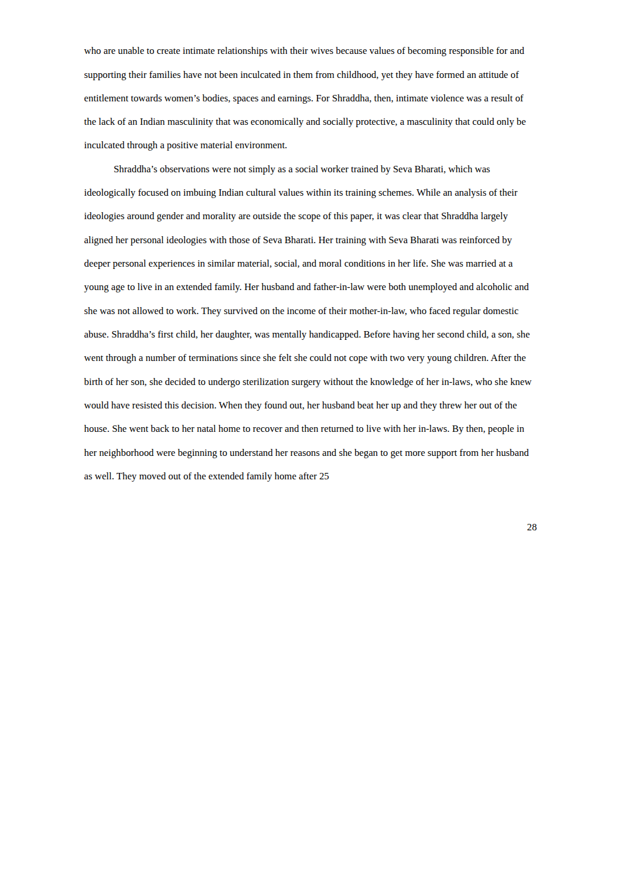who are unable to create intimate relationships with their wives because values of becoming responsible for and supporting their families have not been inculcated in them from childhood, yet they have formed an attitude of entitlement towards women’s bodies, spaces and earnings. For Shraddha, then, intimate violence was a result of the lack of an Indian masculinity that was economically and socially protective, a masculinity that could only be inculcated through a positive material environment.
Shraddha’s observations were not simply as a social worker trained by Seva Bharati, which was ideologically focused on imbuing Indian cultural values within its training schemes. While an analysis of their ideologies around gender and morality are outside the scope of this paper, it was clear that Shraddha largely aligned her personal ideologies with those of Seva Bharati. Her training with Seva Bharati was reinforced by deeper personal experiences in similar material, social, and moral conditions in her life. She was married at a young age to live in an extended family. Her husband and father-in-law were both unemployed and alcoholic and she was not allowed to work. They survived on the income of their mother-in-law, who faced regular domestic abuse. Shraddha’s first child, her daughter, was mentally handicapped. Before having her second child, a son, she went through a number of terminations since she felt she could not cope with two very young children. After the birth of her son, she decided to undergo sterilization surgery without the knowledge of her in-laws, who she knew would have resisted this decision. When they found out, her husband beat her up and they threw her out of the house. She went back to her natal home to recover and then returned to live with her in-laws. By then, people in her neighborhood were beginning to understand her reasons and she began to get more support from her husband as well. They moved out of the extended family home after 25
28